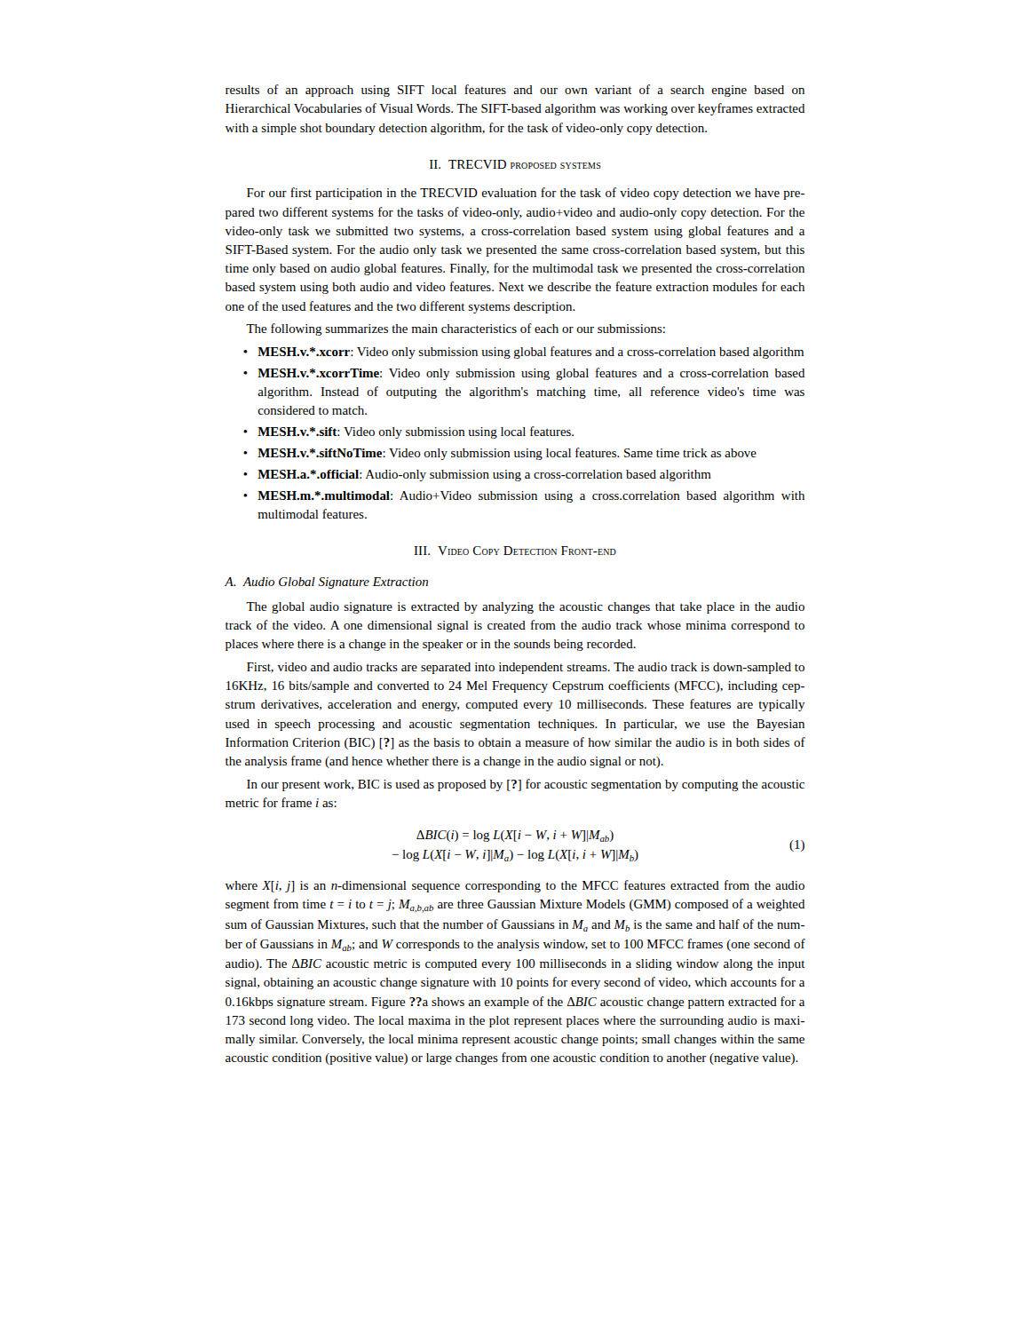results of an approach using SIFT local features and our own variant of a search engine based on Hierarchical Vocabularies of Visual Words. The SIFT-based algorithm was working over keyframes extracted with a simple shot boundary detection algorithm, for the task of video-only copy detection.
II. TRECVID proposed systems
For our first participation in the TRECVID evaluation for the task of video copy detection we have prepared two different systems for the tasks of video-only, audio+video and audio-only copy detection. For the video-only task we submitted two systems, a cross-correlation based system using global features and a SIFT-Based system. For the audio only task we presented the same cross-correlation based system, but this time only based on audio global features. Finally, for the multimodal task we presented the cross-correlation based system using both audio and video features. Next we describe the feature extraction modules for each one of the used features and the two different systems description.
The following summarizes the main characteristics of each or our submissions:
MESH.v.*.xcorr: Video only submission using global features and a cross-correlation based algorithm
MESH.v.*.xcorrTime: Video only submission using global features and a cross-correlation based algorithm. Instead of outputing the algorithm's matching time, all reference video's time was considered to match.
MESH.v.*.sift: Video only submission using local features.
MESH.v.*.siftNoTime: Video only submission using local features. Same time trick as above
MESH.a.*.official: Audio-only submission using a cross-correlation based algorithm
MESH.m.*.multimodal: Audio+Video submission using a cross.correlation based algorithm with multimodal features.
III. Video Copy Detection Front-end
A. Audio Global Signature Extraction
The global audio signature is extracted by analyzing the acoustic changes that take place in the audio track of the video. A one dimensional signal is created from the audio track whose minima correspond to places where there is a change in the speaker or in the sounds being recorded.
First, video and audio tracks are separated into independent streams. The audio track is down-sampled to 16KHz, 16 bits/sample and converted to 24 Mel Frequency Cepstrum coefficients (MFCC), including cepstrum derivatives, acceleration and energy, computed every 10 milliseconds. These features are typically used in speech processing and acoustic segmentation techniques. In particular, we use the Bayesian Information Criterion (BIC) [?] as the basis to obtain a measure of how similar the audio is in both sides of the analysis frame (and hence whether there is a change in the audio signal or not).
In our present work, BIC is used as proposed by [?] for acoustic segmentation by computing the acoustic metric for frame i as:
ΔBIC(i) = log L(X[i − W, i + W]|Mab) − log L(X[i − W, i]|Ma) − log L(X[i, i + W]|Mb)
(1)
where X[i, j] is an n-dimensional sequence corresponding to the MFCC features extracted from the audio segment from time t = i to t = j; Ma,b,ab are three Gaussian Mixture Models (GMM) composed of a weighted sum of Gaussian Mixtures, such that the number of Gaussians in Ma and Mb is the same and half of the number of Gaussians in Mab; and W corresponds to the analysis window, set to 100 MFCC frames (one second of audio). The ΔBIC acoustic metric is computed every 100 milliseconds in a sliding window along the input signal, obtaining an acoustic change signature with 10 points for every second of video, which accounts for a 0.16kbps signature stream. Figure ??a shows an example of the ΔBIC acoustic change pattern extracted for a 173 second long video. The local maxima in the plot represent places where the surrounding audio is maximally similar. Conversely, the local minima represent acoustic change points; small changes within the same acoustic condition (positive value) or large changes from one acoustic condition to another (negative value).